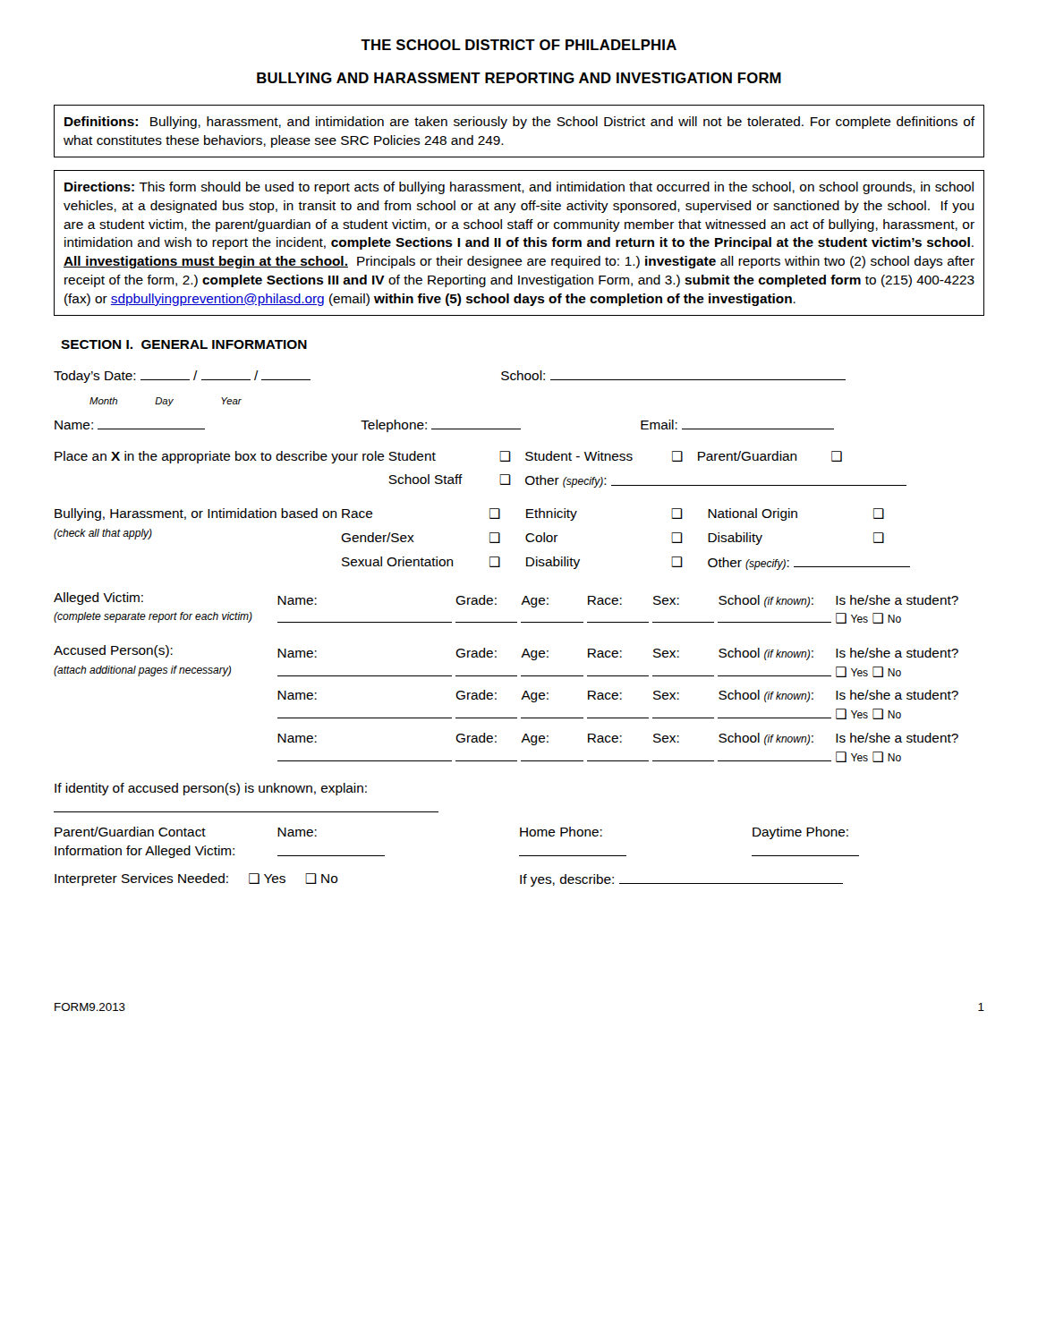THE SCHOOL DISTRICT OF PHILADELPHIA BULLYING AND HARASSMENT REPORTING AND INVESTIGATION FORM
Definitions: Bullying, harassment, and intimidation are taken seriously by the School District and will not be tolerated. For complete definitions of what constitutes these behaviors, please see SRC Policies 248 and 249.
Directions: This form should be used to report acts of bullying harassment, and intimidation that occurred in the school, on school grounds, in school vehicles, at a designated bus stop, in transit to and from school or at any off-site activity sponsored, supervised or sanctioned by the school. If you are a student victim, the parent/guardian of a student victim, or a school staff or community member that witnessed an act of bullying, harassment, or intimidation and wish to report the incident, complete Sections I and II of this form and return it to the Principal at the student victim’s school. All investigations must begin at the school. Principals or their designee are required to: 1.) investigate all reports within two (2) school days after receipt of the form, 2.) complete Sections III and IV of the Reporting and Investigation Form, and 3.) submit the completed form to (215) 400-4223 (fax) or sdpbullyingprevention@philasd.org (email) within five (5) school days of the completion of the investigation.
SECTION I. GENERAL INFORMATION
| Today’s Date: / / | School: |
| Month Day Year | |
| Name: | Telephone: | Email: |
| Place an X in the appropriate box to describe your role | Student | ❑ | Student - Witness | ❑ | Parent/Guardian | ❑ |
| School Staff | ❑ | Other (specify) : |
| Bullying, Harassment, or Intimidation based on (check all that apply) | Race | ❑ | Ethnicity | ❑ | National Origin | ❑ |
| Gender/Sex | ❑ | Color | ❑ | Disability | ❑ |
| Sexual Orientation | ❑ | Disability | ❑ | Other (specify) : |
| Alleged Victim: (complete separate report for each victim) | / Name: / Grade: / Age: / Race: / Sex: / School (if known) : / Is he/she a student? ❑ Yes ❑ No / |
| Accused Person(s): (attach additional pages if necessary) | / Name: / Grade: / Age: / Race: / Sex: / School (if known) : / Is he/she a student? ❑ Yes ❑ No / / Name: / Grade: / Age: / Race: / Sex: / School (if known) : / Is he/she a student? ❑ Yes ❑ No / / Name: / Grade: / Age: / Race: / Sex: / School (if known) : / Is he/she a student? ❑ Yes ❑ No / |
| If identity of accused person(s) is unknown, explain: |
| Parent/Guardian Contact Information for Alleged Victim: | Name: | Home Phone: | Daytime Phone: |
| Interpreter Services Needed: ❑ Yes ❑ No | If yes, describe: |
FORM9.2013 1